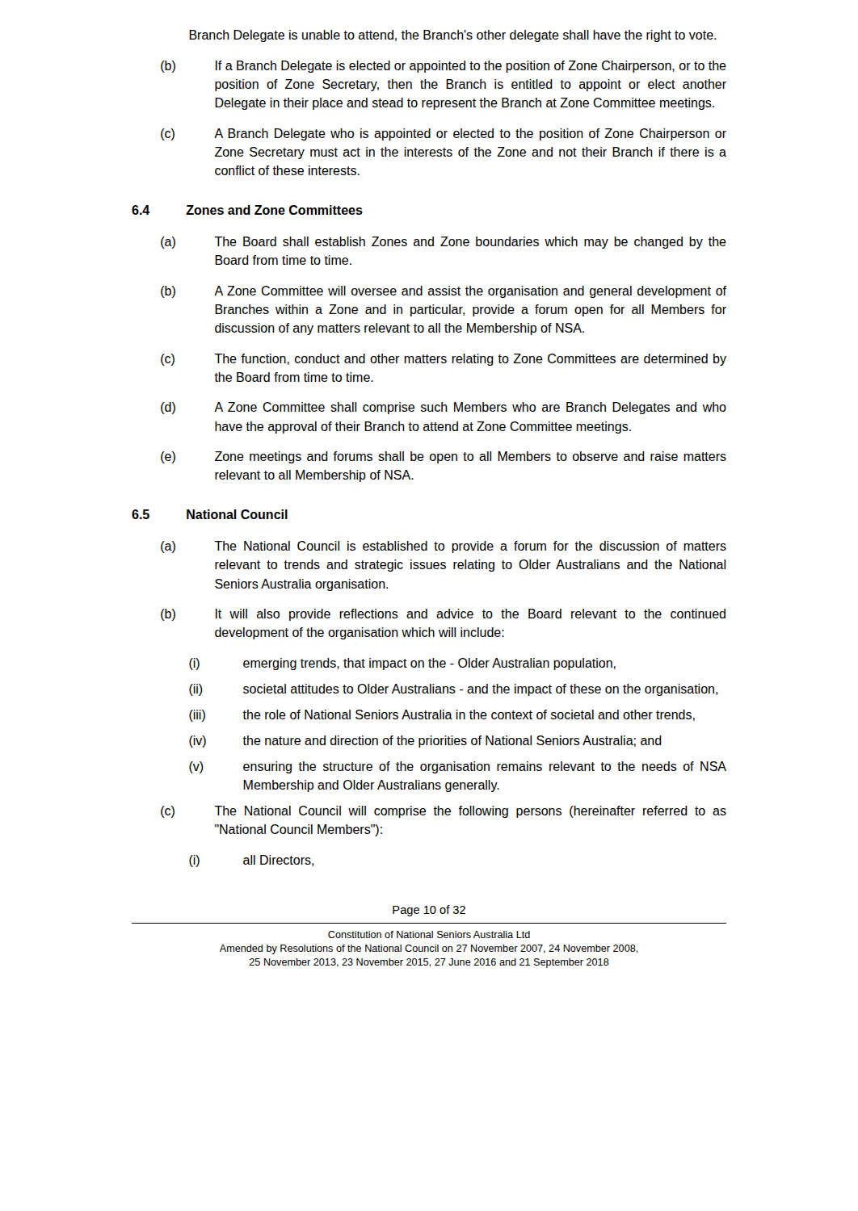Branch Delegate is unable to attend, the Branch's other delegate shall have the right to vote.
(b)
If a Branch Delegate is elected or appointed to the position of Zone Chairperson, or to the position of Zone Secretary, then the Branch is entitled to appoint or elect another Delegate in their place and stead to represent the Branch at Zone Committee meetings.
(c)
A Branch Delegate who is appointed or elected to the position of Zone Chairperson or Zone Secretary must act in the interests of the Zone and not their Branch if there is a conflict of these interests.
6.4 Zones and Zone Committees
(a)
The Board shall establish Zones and Zone boundaries which may be changed by the Board from time to time.
(b)
A Zone Committee will oversee and assist the organisation and general development of Branches within a Zone and in particular, provide a forum open for all Members for discussion of any matters relevant to all the Membership of NSA.
(c)
The function, conduct and other matters relating to Zone Committees are determined by the Board from time to time.
(d)
A Zone Committee shall comprise such Members who are Branch Delegates and who have the approval of their Branch to attend at Zone Committee meetings.
(e)
Zone meetings and forums shall be open to all Members to observe and raise matters relevant to all Membership of NSA.
6.5 National Council
(a)
The National Council is established to provide a forum for the discussion of matters relevant to trends and strategic issues relating to Older Australians and the National Seniors Australia organisation.
(b)
It will also provide reflections and advice to the Board relevant to the continued development of the organisation which will include:
(i)
emerging trends, that impact on the - Older Australian population,
(ii)
societal attitudes to Older Australians - and the impact of these on the organisation,
(iii)
the role of National Seniors Australia in the context of societal and other trends,
(iv)
the nature and direction of the priorities of National Seniors Australia; and
(v)
ensuring the structure of the organisation remains relevant to the needs of NSA Membership and Older Australians generally.
(c)
The National Council will comprise the following persons (hereinafter referred to as "National Council Members"):
(i)
all Directors,
Page 10 of 32
Constitution of National Seniors Australia Ltd
Amended by Resolutions of the National Council on 27 November 2007, 24 November 2008,
25 November 2013, 23 November 2015, 27 June 2016 and 21 September 2018